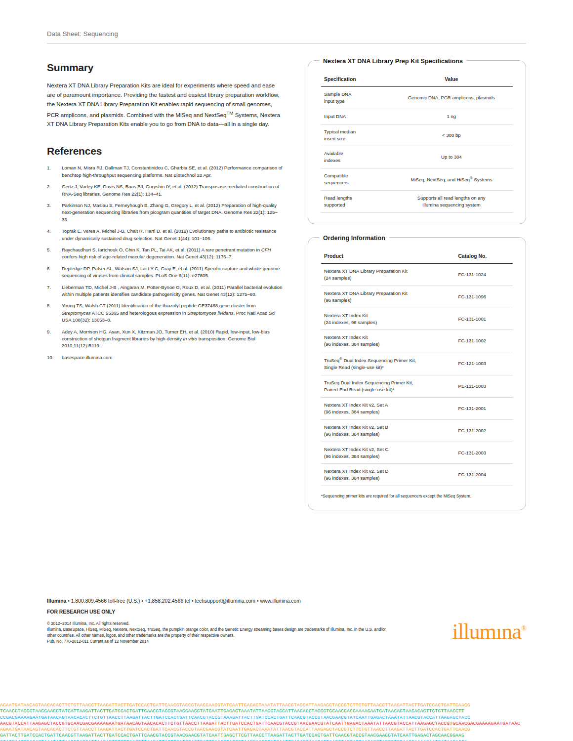Data Sheet: Sequencing
Summary
Nextera XT DNA Library Preparation Kits are ideal for experiments where speed and ease are of paramount importance. Providing the fastest and easiest library preparation workflow, the Nextera XT DNA Library Preparation Kit enables rapid sequencing of small genomes, PCR amplicons, and plasmids. Combined with the MiSeq and NextSeqTM Systems, Nextera XT DNA Library Preparation Kits enable you to go from DNA to data—all in a single day.
References
Loman N, Misra RJ, Dallman TJ, Constantinidou C, Gharbia SE, et al. (2012) Performance comparison of benchtop high-throughput sequencing platforms. Nat Biotechnol 22 Apr.
Gertz J, Varley KE, Davis NS, Baas BJ, Goryshin IY, et al. (2012) Transposase mediated construction of RNA-Seq libraries. Genome Res 22(1): 134–41.
Parkinson NJ, Maslau S, Ferneyhough B, Zhang G, Gregory L, et al. (2012) Preparation of high-quality next-generation sequencing libraries from picogram quantities of target DNA. Genome Res 22(1): 125–33.
Toprak E, Veres A, Michel J-B, Chait R, Hartl D, et al. (2012) Evolutionary paths to antibiotic resistance under dynamically sustained drug selection. Nat Genet 1(44): 101–106.
Raychaudhuri S, Iartchouk O, Chin K, Tan PL, Tai AK, et al. (2011) A rare penetrant mutation in CFH confers high risk of age-related macular degeneration. Nat Genet 43(12): 1176–7.
Depledge DP, Palser AL, Watson SJ, Lai I Y-C, Gray E, et al. (2011) Specific capture and whole-genome sequencing of viruses from clinical samples. PLoS One 6(11): e27805.
Lieberman TD, Michel J-B , Aingaran M, Potter-Bynoe G, Roux D, et al. (2011) Parallel bacterial evolution within multiple patients identifies candidate pathogenicity genes. Nat Genet 43(12): 1275–80.
Young TS, Walsh CT (2011) Identification of the thiazolyl peptide GE37468 gene cluster from Streptomyces ATCC 55365 and heterologous expression in Streptomyces lividans. Proc Natl Acad Sci USA 108(32): 13053–8.
Adey A, Morrison HG, Asan, Xun X, Kitzman JO, Turner EH, et al. (2010) Rapid, low-input, low-bias construction of shotgun fragment libraries by high-density in vitro transposition. Genome Biol 2010;11(12):R119.
basespace.illumina.com
Nextera XT DNA Library Prep Kit Specifications
| Specification | Value |
| --- | --- |
| Sample DNA input type | Genomic DNA, PCR amplicons, plasmids |
| Input DNA | 1 ng |
| Typical median insert size | < 300 bp |
| Available indexes | Up to 384 |
| Compatible sequencers | MiSeq, NextSeq, and HiSeq ® Systems |
| Read lengths supported | Supports all read lengths on any Illumina sequencing system |
Ordering Information
| Product | Catalog No. |
| --- | --- |
| Nextera XT DNA Library Preparation Kit (24 samples) | FC-131-1024 |
| Nextera XT DNA Library Preparation Kit (96 samples) | FC-131-1096 |
| Nextera XT Index Kit (24 indexes, 96 samples) | FC-131-1001 |
| Nextera XT Index Kit (96 indexes, 384 samples) | FC-131-1002 |
| TruSeq ® Dual Index Sequencing Primer Kit, Single Read (single-use kit)* | FC-121-1003 |
| TruSeq Dual Index Sequencing Primer Kit, Paired-End Read (single-use kit)* | PE-121-1003 |
| Nextera XT Index Kit v2, Set A (96 indexes, 384 samples) | FC-131-2001 |
| Nextera XT Index Kit v2, Set B (96 indexes, 384 samples) | FC-131-2002 |
| Nextera XT Index Kit v2, Set C (96 indexes, 384 samples) | FC-131-2003 |
| Nextera XT Index Kit v2, Set D (96 indexes, 384 samples) | FC-131-2004 |
*Sequencing primer kits are required for all sequencers except the MiSeq System.
Illumina • 1.800.809.4566 toll-free (U.S.) • +1.858.202.4566 tel • techsupport@illumina.com • www.illumina.com
FOR RESEARCH USE ONLY
© 2012–2014 Illumina, Inc. All rights reserved.
Illumina, BaseSpace, HiSeq, MiSeq, Nextera, NextSeq, TruSeq, the pumpkin orange color, and the Genetic Energy streaming bases design are trademarks of Illumina, Inc. in the U.S. and/or other countries. All other names, logos, and other trademarks are the property of their respective owners.
Pub. No. 770-2012-011 Current as of 12 November 2014
illumına®
AGAATGATAACAGTAACACACTTCTGTTAACCTTAAGATTACTTGATCCACTGATTCAACGTACCGTAACGAACGTATCAATTGAGACTAAATATTAACGTACCATTAAGAGCTACCGTCTTCTGTTAACCTTAAGATTACTTGATCCACTGATTCAACG
TCAACGTACCGTAACGAACGTATCATTAAGATTACTTGATCCACTGATTCAACGTACCGTAACGAACGTATCAATTGAGACTAAATATTAACGTACCATTAAGAGCTACCGTGCAACGACGAAAAGAATGATAACAGTAACACACTTCTGTTAACCTT
CCGACGAAAAGAATGATAACAGTAACACACTTCTGTTAACCTTAAGATTACTTGATCCACTGATTCAACGTACCGTAAAGATTACTTGATCCACTGATTCAACGTACCGTAACGAACGTATCAATTGAGACTAAATATTAACGTACCATTAAGAGCTACC
AACGTACCATTAAGAGCTACCGTGCAACGACGAAAAGAATGATAACAGTAACACACTTCTGTTAACCTTAAGATTACTTGATCCACTGATTCAACGTACCGTAACGAACGTATCAATTGAGACTAAATATTAACGTACCATTAAGAGCTACCGTGCAACGACGAAAAGAATGATAAC
AGAATGATAACAGTAACACACTTCTGTTAACCTTAAGATTACTTGATCCACTGATTCAACGTACCGTAACGAACGTATCAATTGAGACTAAATATTAACGTACCATTAAGAGCTACCGTCTTCTGTTAACCTTAAGATTACTTGATCCACTGATTCAACG
GATTACTTGATCCACTGATTCAACGTTAAGATTACTTGATCCACTGATTCAACGTACCGTAACGAACGTATCAATTGAGCTTCGTTAACCTTAAGATTACTTGATCCACTGATTCAACGTACCGTAACGAACGTATCAATTGAGACTAGCAACGGAAG
GTATCAATTGAGACTAAATATTAACGTACCATTAAGAGTCTGTTAACCTTAAGATTACTTGATCCACTGATTCAACGTACCGTAACGAACGTATCAATTGAGACTAAATATTAACGTACCATTAAGAGCTACCGTGCAACGAAAAGAATGATAACAGTA